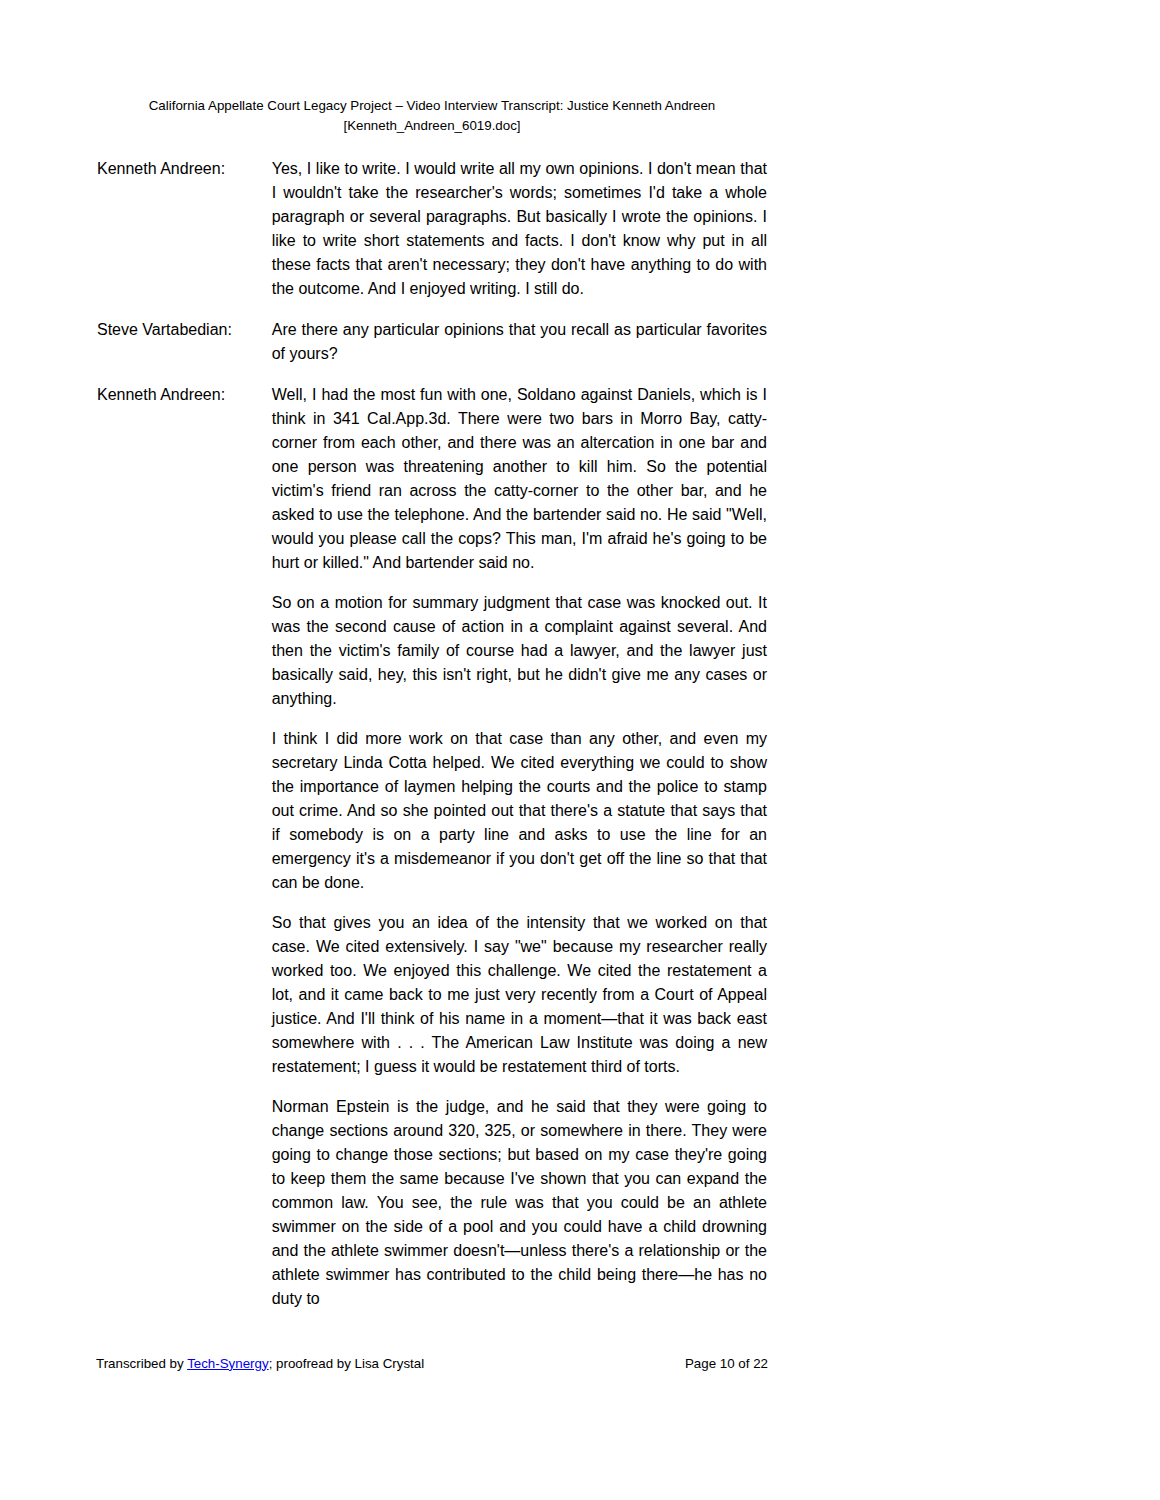California Appellate Court Legacy Project – Video Interview Transcript: Justice Kenneth Andreen
[Kenneth_Andreen_6019.doc]
| Kenneth Andreen: | Yes, I like to write. I would write all my own opinions. I don't mean that I wouldn't take the researcher's words; sometimes I'd take a whole paragraph or several paragraphs. But basically I wrote the opinions. I like to write short statements and facts. I don't know why put in all these facts that aren't necessary; they don't have anything to do with the outcome. And I enjoyed writing. I still do. |
| Steve Vartabedian: | Are there any particular opinions that you recall as particular favorites of yours? |
| Kenneth Andreen: | Well, I had the most fun with one, Soldano against Daniels, which is I think in 341 Cal.App.3d. There were two bars in Morro Bay, catty-corner from each other, and there was an altercation in one bar and one person was threatening another to kill him. So the potential victim's friend ran across the catty-corner to the other bar, and he asked to use the telephone. And the bartender said no. He said "Well, would you please call the cops? This man, I'm afraid he's going to be hurt or killed." And bartender said no. So on a motion for summary judgment that case was knocked out. It was the second cause of action in a complaint against several. And then the victim's family of course had a lawyer, and the lawyer just basically said, hey, this isn't right, but he didn't give me any cases or anything. I think I did more work on that case than any other, and even my secretary Linda Cotta helped. We cited everything we could to show the importance of laymen helping the courts and the police to stamp out crime. And so she pointed out that there's a statute that says that if somebody is on a party line and asks to use the line for an emergency it's a misdemeanor if you don't get off the line so that that can be done. So that gives you an idea of the intensity that we worked on that case. We cited extensively. I say "we" because my researcher really worked too. We enjoyed this challenge. We cited the restatement a lot, and it came back to me just very recently from a Court of Appeal justice. And I'll think of his name in a moment—that it was back east somewhere with . . . The American Law Institute was doing a new restatement; I guess it would be restatement third of torts. Norman Epstein is the judge, and he said that they were going to change sections around 320, 325, or somewhere in there. They were going to change those sections; but based on my case they're going to keep them the same because I've shown that you can expand the common law. You see, the rule was that you could be an athlete swimmer on the side of a pool and you could have a child drowning and the athlete swimmer doesn't—unless there's a relationship or the athlete swimmer has contributed to the child being there—he has no duty to |
Transcribed by Tech-Synergy; proofread by Lisa Crystal Page 10 of 22